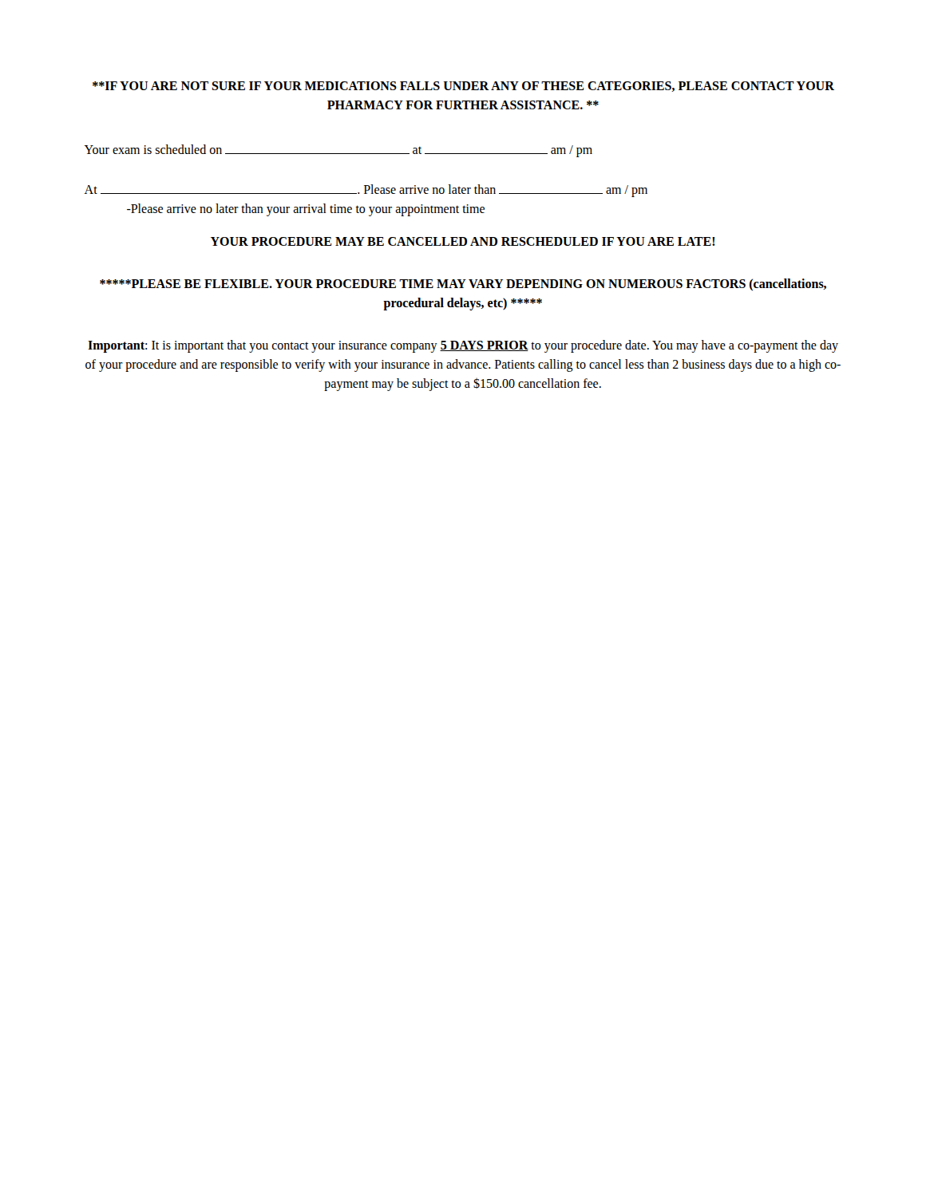**IF YOU ARE NOT SURE IF YOUR MEDICATIONS FALLS UNDER ANY OF THESE CATEGORIES, PLEASE CONTACT YOUR PHARMACY FOR FURTHER ASSISTANCE. **
Your exam is scheduled on at am / pm
At . Please arrive no later than am / pm -Please arrive no later than your arrival time to your appointment time
YOUR PROCEDURE MAY BE CANCELLED AND RESCHEDULED IF YOU ARE LATE!
*****PLEASE BE FLEXIBLE. YOUR PROCEDURE TIME MAY VARY DEPENDING ON NUMEROUS FACTORS (cancellations, procedural delays, etc) *****
Important: It is important that you contact your insurance company 5 DAYS PRIOR to your procedure date. You may have a co-payment the day of your procedure and are responsible to verify with your insurance in advance. Patients calling to cancel less than 2 business days due to a high co-payment may be subject to a $150.00 cancellation fee.